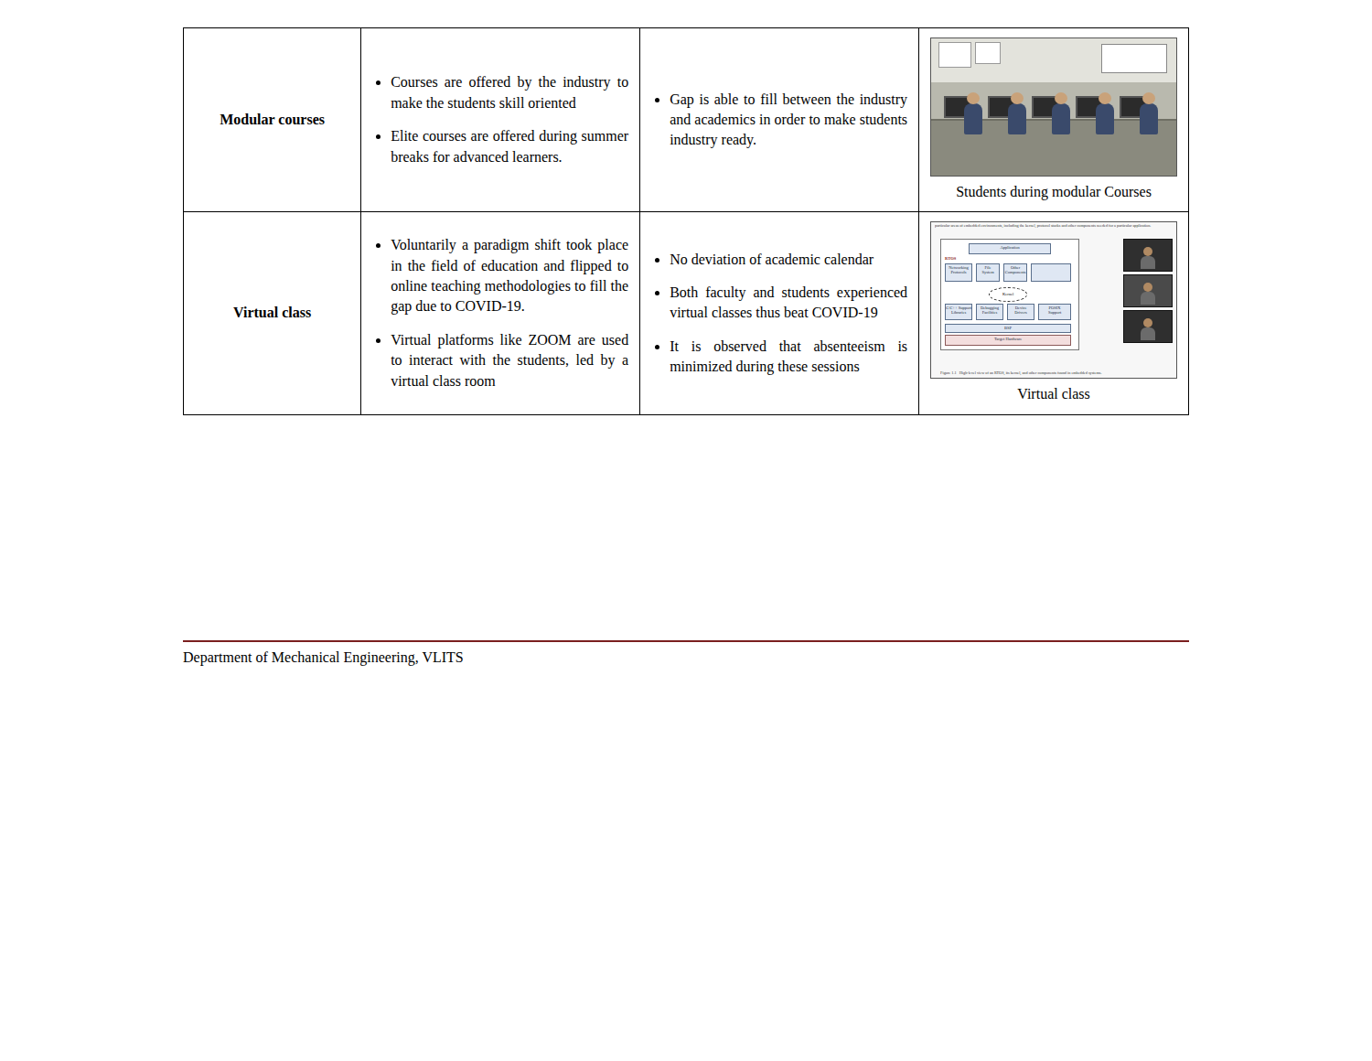| Modular courses | Courses are offered by the industry to make the students skill oriented Elite courses are offered during summer breaks for advanced learners. | Gap is able to fill between the industry and academics in order to make students industry ready. | Students during modular Courses |
| Virtual class | Voluntarily a paradigm shift took place in the field of education and flipped to online teaching methodologies to fill the gap due to COVID-19. Virtual platforms like ZOOM are used to interact with the students, led by a virtual class room | No deviation of academic calendar Both faculty and students experienced virtual classes thus beat COVID-19 It is observed that absenteeism is minimized during these sessions | particular areas of embedded environments, including the kernel, protocol stacks and other components needed for a particular application. Application RTOS Networking Protocols File System Other Components Kernel C/C++ Support Libraries Debugging Facilities Device Drivers POSIX Support BSP Target Hardware Figure 1.1 High-level view of an RTOS, its kernel, and other components found in embedded systems. Virtual class |
Department of Mechanical Engineering, VLITS